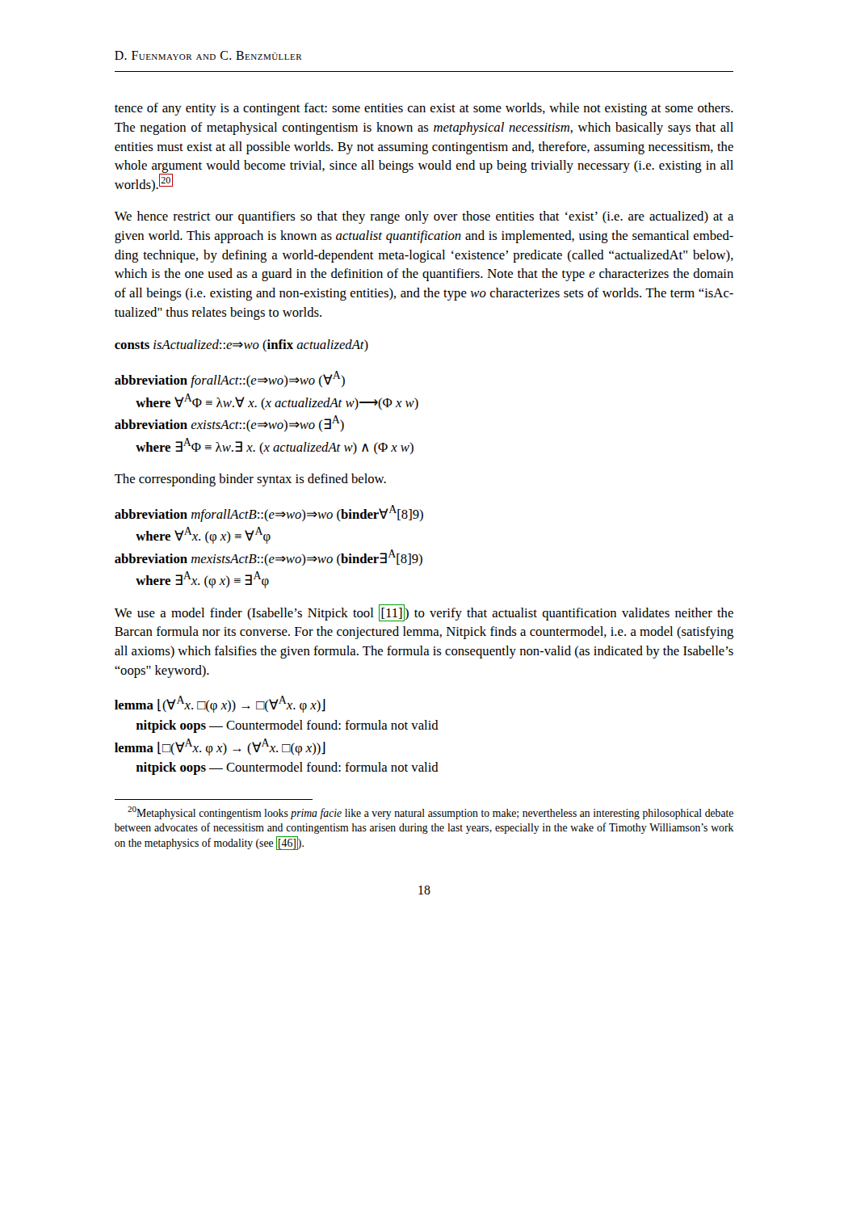D. Fuenmayor and C. Benzmüller
tence of any entity is a contingent fact: some entities can exist at some worlds, while not existing at some others. The negation of metaphysical contingentism is known as metaphysical necessitism, which basically says that all entities must exist at all possible worlds. By not assuming contingentism and, therefore, assuming necessitism, the whole argument would become trivial, since all beings would end up being trivially necessary (i.e. existing in all worlds).20
We hence restrict our quantifiers so that they range only over those entities that ‘exist’ (i.e. are actualized) at a given world. This approach is known as actualist quantification and is implemented, using the semantical embedding technique, by defining a world-dependent meta-logical ‘existence’ predicate (called “actualizedAt" below), which is the one used as a guard in the definition of the quantifiers. Note that the type e characterizes the domain of all beings (i.e. existing and non-existing entities), and the type wo characterizes sets of worlds. The term “isActualized" thus relates beings to worlds.
consts isActualized::e⇒wo (infix actualizedAt)
abbreviation forallAct::(e⇒wo)⇒wo (∀A)
where ∀AΦ ≡ λw.∀ x. (x actualizedAt w)⟶(Φ x w)
abbreviation existsAct::(e⇒wo)⇒wo (∃A)
where ∃AΦ ≡ λw.∃ x. (x actualizedAt w) ∧ (Φ x w)
The corresponding binder syntax is defined below.
abbreviation mforallActB::(e⇒wo)⇒wo (binder∀A[8]9)
where ∀Ax. (φ x) ≡ ∀Aφ
abbreviation mexistsActB::(e⇒wo)⇒wo (binder∃A[8]9)
where ∃Ax. (φ x) ≡ ∃Aφ
We use a model finder (Isabelle’s Nitpick tool [11]) to verify that actualist quantification validates neither the Barcan formula nor its converse. For the conjectured lemma, Nitpick finds a countermodel, i.e. a model (satisfying all axioms) which falsifies the given formula. The formula is consequently non-valid (as indicated by the Isabelle’s “oops" keyword).
lemma ⌊(∀Ax. □(φ x)) → □(∀Ax. φ x)⌋
nitpick oops — Countermodel found: formula not valid
lemma ⌊□(∀Ax. φ x) → (∀Ax. □(φ x))⌋
nitpick oops — Countermodel found: formula not valid
20Metaphysical contingentism looks prima facie like a very natural assumption to make; nevertheless an interesting philosophical debate between advocates of necessitism and contingentism has arisen during the last years, especially in the wake of Timothy Williamson’s work on the metaphysics of modality (see [46]).
18